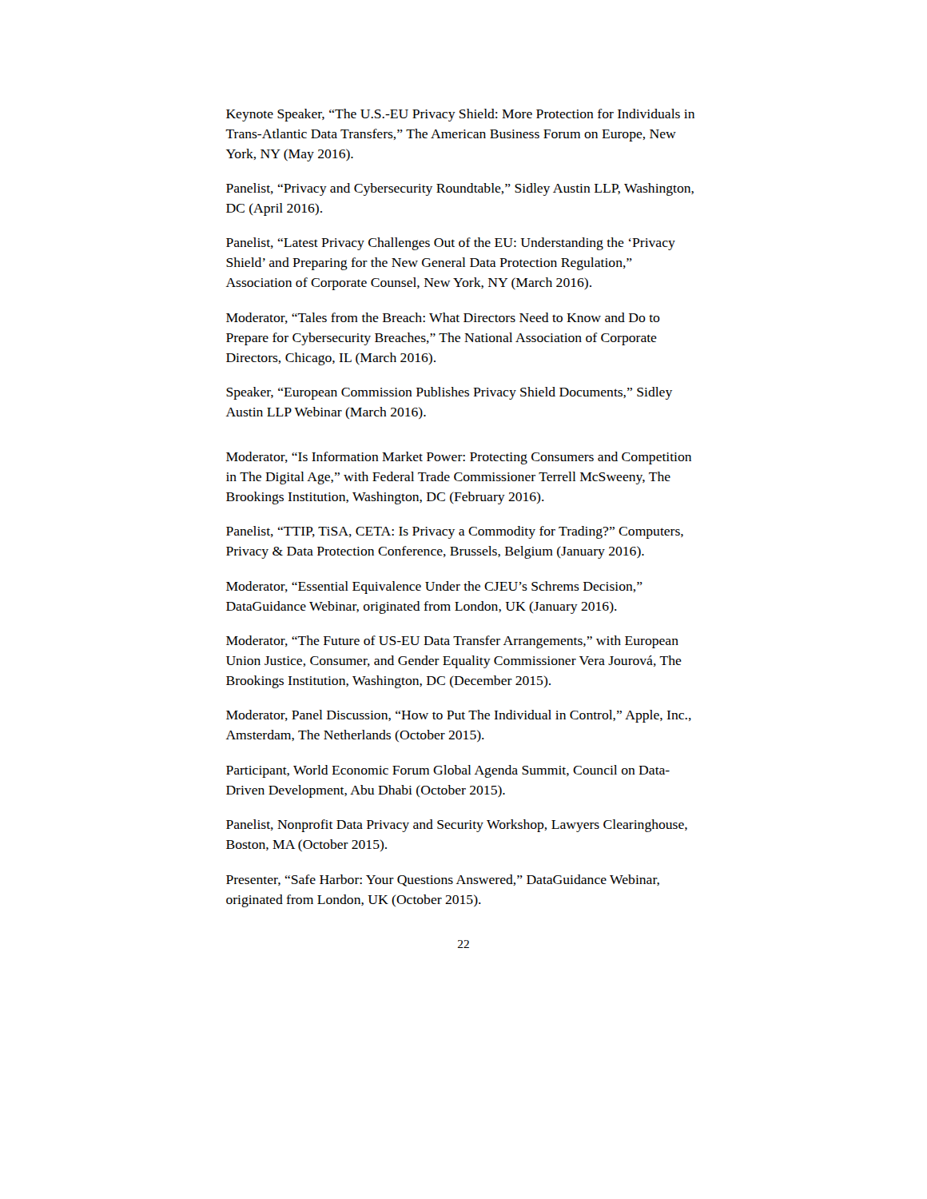Keynote Speaker, “The U.S.-EU Privacy Shield: More Protection for Individuals in Trans-Atlantic Data Transfers,” The American Business Forum on Europe, New York, NY (May 2016).
Panelist, “Privacy and Cybersecurity Roundtable,” Sidley Austin LLP, Washington, DC (April 2016).
Panelist, “Latest Privacy Challenges Out of the EU: Understanding the ‘Privacy Shield’ and Preparing for the New General Data Protection Regulation,” Association of Corporate Counsel, New York, NY (March 2016).
Moderator, “Tales from the Breach: What Directors Need to Know and Do to Prepare for Cybersecurity Breaches,” The National Association of Corporate Directors, Chicago, IL (March 2016).
Speaker, “European Commission Publishes Privacy Shield Documents,” Sidley Austin LLP Webinar (March 2016).
Moderator, “Is Information Market Power: Protecting Consumers and Competition in The Digital Age,” with Federal Trade Commissioner Terrell McSweeny, The Brookings Institution, Washington, DC (February 2016).
Panelist, “TTIP, TiSA, CETA: Is Privacy a Commodity for Trading?” Computers, Privacy & Data Protection Conference, Brussels, Belgium (January 2016).
Moderator, “Essential Equivalence Under the CJEU’s Schrems Decision,” DataGuidance Webinar, originated from London, UK (January 2016).
Moderator, “The Future of US-EU Data Transfer Arrangements,” with European Union Justice, Consumer, and Gender Equality Commissioner Vera Jourová, The Brookings Institution, Washington, DC (December 2015).
Moderator, Panel Discussion, “How to Put The Individual in Control,” Apple, Inc., Amsterdam, The Netherlands (October 2015).
Participant, World Economic Forum Global Agenda Summit, Council on Data-Driven Development, Abu Dhabi (October 2015).
Panelist, Nonprofit Data Privacy and Security Workshop, Lawyers Clearinghouse, Boston, MA (October 2015).
Presenter, “Safe Harbor: Your Questions Answered,” DataGuidance Webinar, originated from London, UK (October 2015).
22